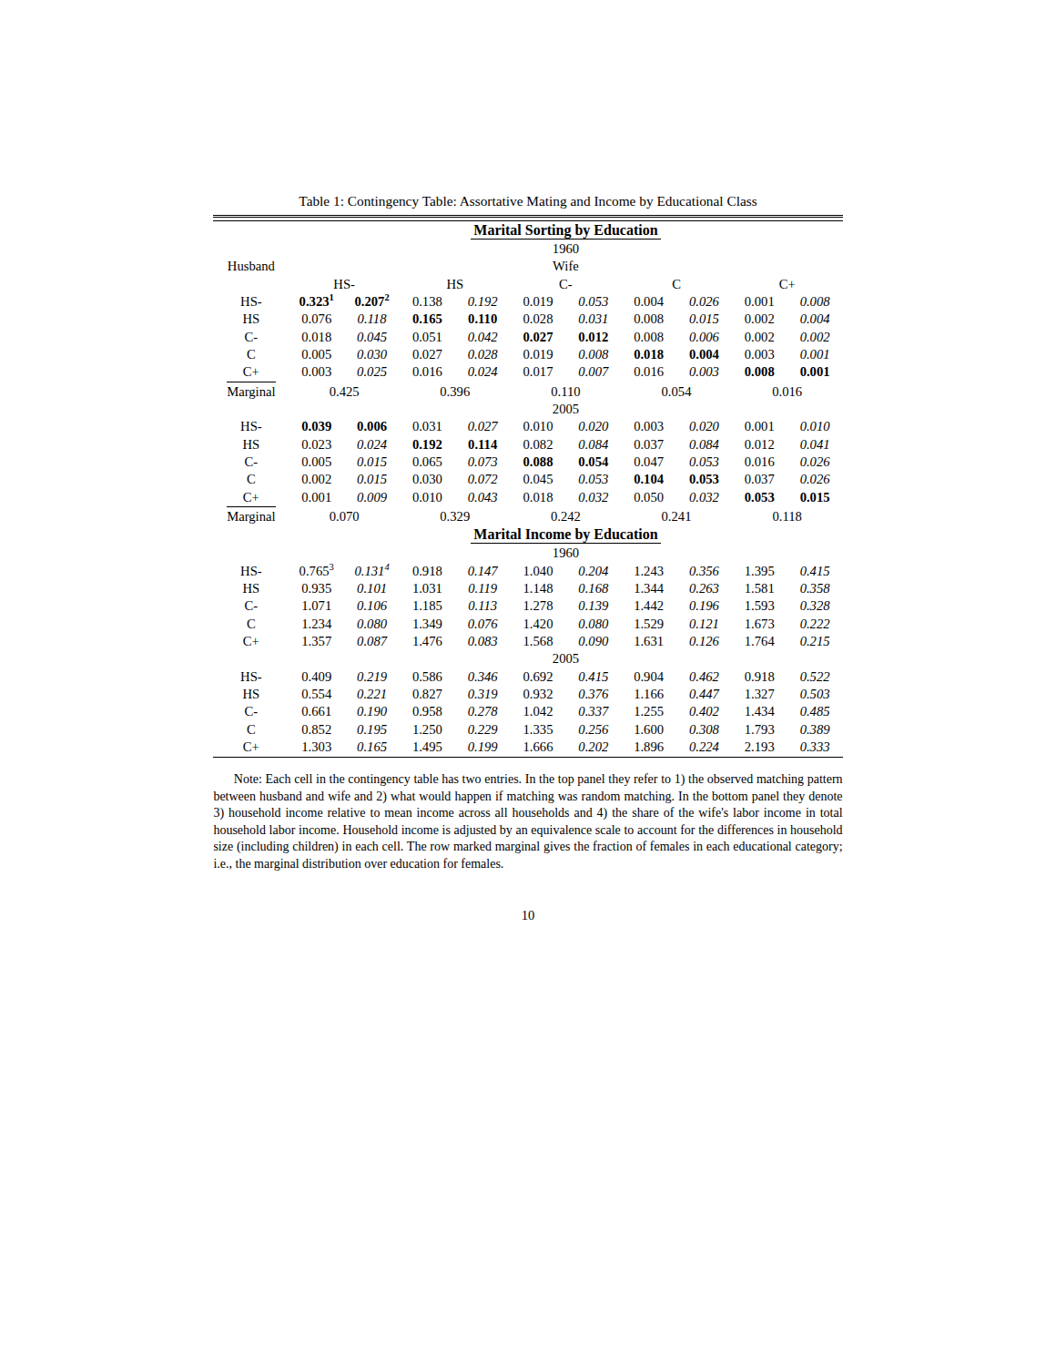Table 1: Contingency Table: Assortative Mating and Income by Educational Class
| | Marital Sorting by Education |
| | 1960 |
| Husband | Wife |
| | HS- | HS | C- | C | C+ |
| HS- | 0.323 1 | 0.207 2 | 0.138 | 0.192 | 0.019 | 0.053 | 0.004 | 0.026 | 0.001 | 0.008 |
| HS | 0.076 | 0.118 | 0.165 | 0.110 | 0.028 | 0.031 | 0.008 | 0.015 | 0.002 | 0.004 |
| C- | 0.018 | 0.045 | 0.051 | 0.042 | 0.027 | 0.012 | 0.008 | 0.006 | 0.002 | 0.002 |
| C | 0.005 | 0.030 | 0.027 | 0.028 | 0.019 | 0.008 | 0.018 | 0.004 | 0.003 | 0.001 |
| C+ | 0.003 | 0.025 | 0.016 | 0.024 | 0.017 | 0.007 | 0.016 | 0.003 | 0.008 | 0.001 |
| Marginal | 0.425 | 0.396 | 0.110 | 0.054 | 0.016 |
| | 2005 |
| HS- | 0.039 | 0.006 | 0.031 | 0.027 | 0.010 | 0.020 | 0.003 | 0.020 | 0.001 | 0.010 |
| HS | 0.023 | 0.024 | 0.192 | 0.114 | 0.082 | 0.084 | 0.037 | 0.084 | 0.012 | 0.041 |
| C- | 0.005 | 0.015 | 0.065 | 0.073 | 0.088 | 0.054 | 0.047 | 0.053 | 0.016 | 0.026 |
| C | 0.002 | 0.015 | 0.030 | 0.072 | 0.045 | 0.053 | 0.104 | 0.053 | 0.037 | 0.026 |
| C+ | 0.001 | 0.009 | 0.010 | 0.043 | 0.018 | 0.032 | 0.050 | 0.032 | 0.053 | 0.015 |
| Marginal | 0.070 | 0.329 | 0.242 | 0.241 | 0.118 |
| | Marital Income by Education |
| | 1960 |
| HS- | 0.765 3 | 0.131 4 | 0.918 | 0.147 | 1.040 | 0.204 | 1.243 | 0.356 | 1.395 | 0.415 |
| HS | 0.935 | 0.101 | 1.031 | 0.119 | 1.148 | 0.168 | 1.344 | 0.263 | 1.581 | 0.358 |
| C- | 1.071 | 0.106 | 1.185 | 0.113 | 1.278 | 0.139 | 1.442 | 0.196 | 1.593 | 0.328 |
| C | 1.234 | 0.080 | 1.349 | 0.076 | 1.420 | 0.080 | 1.529 | 0.121 | 1.673 | 0.222 |
| C+ | 1.357 | 0.087 | 1.476 | 0.083 | 1.568 | 0.090 | 1.631 | 0.126 | 1.764 | 0.215 |
| | 2005 |
| HS- | 0.409 | 0.219 | 0.586 | 0.346 | 0.692 | 0.415 | 0.904 | 0.462 | 0.918 | 0.522 |
| HS | 0.554 | 0.221 | 0.827 | 0.319 | 0.932 | 0.376 | 1.166 | 0.447 | 1.327 | 0.503 |
| C- | 0.661 | 0.190 | 0.958 | 0.278 | 1.042 | 0.337 | 1.255 | 0.402 | 1.434 | 0.485 |
| C | 0.852 | 0.195 | 1.250 | 0.229 | 1.335 | 0.256 | 1.600 | 0.308 | 1.793 | 0.389 |
| C+ | 1.303 | 0.165 | 1.495 | 0.199 | 1.666 | 0.202 | 1.896 | 0.224 | 2.193 | 0.333 |
Note: Each cell in the contingency table has two entries. In the top panel they refer to 1) the observed matching pattern between husband and wife and 2) what would happen if matching was random matching. In the bottom panel they denote 3) household income relative to mean income across all households and 4) the share of the wife's labor income in total household labor income. Household income is adjusted by an equivalence scale to account for the differences in household size (including children) in each cell. The row marked marginal gives the fraction of females in each educational category; i.e., the marginal distribution over education for females.
10